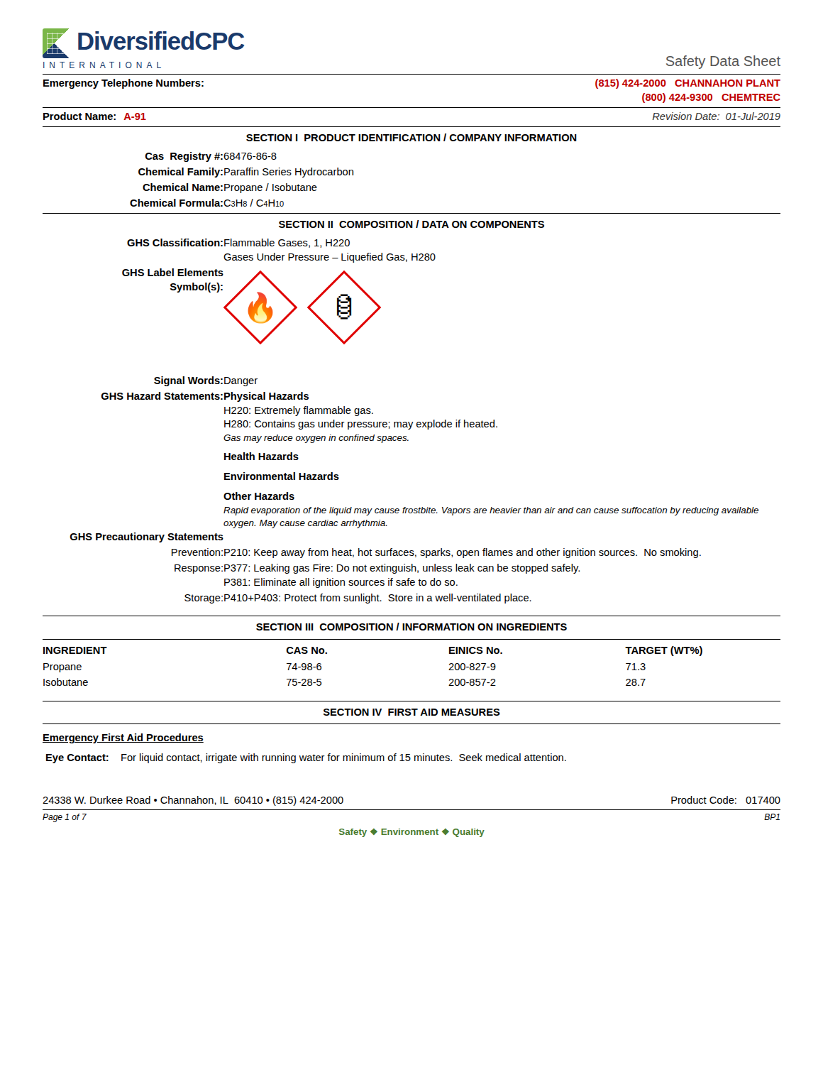Diversified CPC
INTERNATIONAL
Safety Data Sheet
Emergency Telephone Numbers:
(815) 424-2000 CHANNAHON PLANT
(800) 424-9300 CHEMTREC
Product Name: A-91
Revision Date: 01-Jul-2019
SECTION I PRODUCT IDENTIFICATION / COMPANY INFORMATION
| Cas Registry #: | 68476-86-8 |
| Chemical Family: | Paraffin Series Hydrocarbon |
| Chemical Name: | Propane / Isobutane |
| Chemical Formula: | C 3 H 8 / C 4 H 10 |
SECTION II COMPOSITION / DATA ON COMPONENTS
| GHS Classification: | Flammable Gases, 1, H220 Gases Under Pressure – Liquefied Gas, H280 |
| GHS Label Elements Symbol(s): | 🔥 🛢 |
| Signal Words: | Danger |
| GHS Hazard Statements: | Physical Hazards H220: Extremely flammable gas. H280: Contains gas under pressure; may explode if heated. Gas may reduce oxygen in confined spaces. Health Hazards Environmental Hazards Other Hazards Rapid evaporation of the liquid may cause frostbite. Vapors are heavier than air and can cause suffocation by reducing available oxygen. May cause cardiac arrhythmia. |
| GHS Precautionary Statements | |
| Prevention: | P210: Keep away from heat, hot surfaces, sparks, open flames and other ignition sources. No smoking. |
| Response: | P377: Leaking gas Fire: Do not extinguish, unless leak can be stopped safely. P381: Eliminate all ignition sources if safe to do so. |
| Storage: | P410+P403: Protect from sunlight. Store in a well-ventilated place. |
SECTION III COMPOSITION / INFORMATION ON INGREDIENTS
| INGREDIENT | CAS No. | EINICS No. | TARGET (WT%) |
| --- | --- | --- | --- |
| Propane | 74-98-6 | 200-827-9 | 71.3 |
| Isobutane | 75-28-5 | 200-857-2 | 28.7 |
SECTION IV FIRST AID MEASURES
Emergency First Aid Procedures
Eye Contact: For liquid contact, irrigate with running water for minimum of 15 minutes. Seek medical attention.
24338 W. Durkee Road • Channahon, IL 60410 • (815) 424-2000
Product Code: 017400
Page 1 of 7
BP1
Safety ❖ Environment ❖ Quality